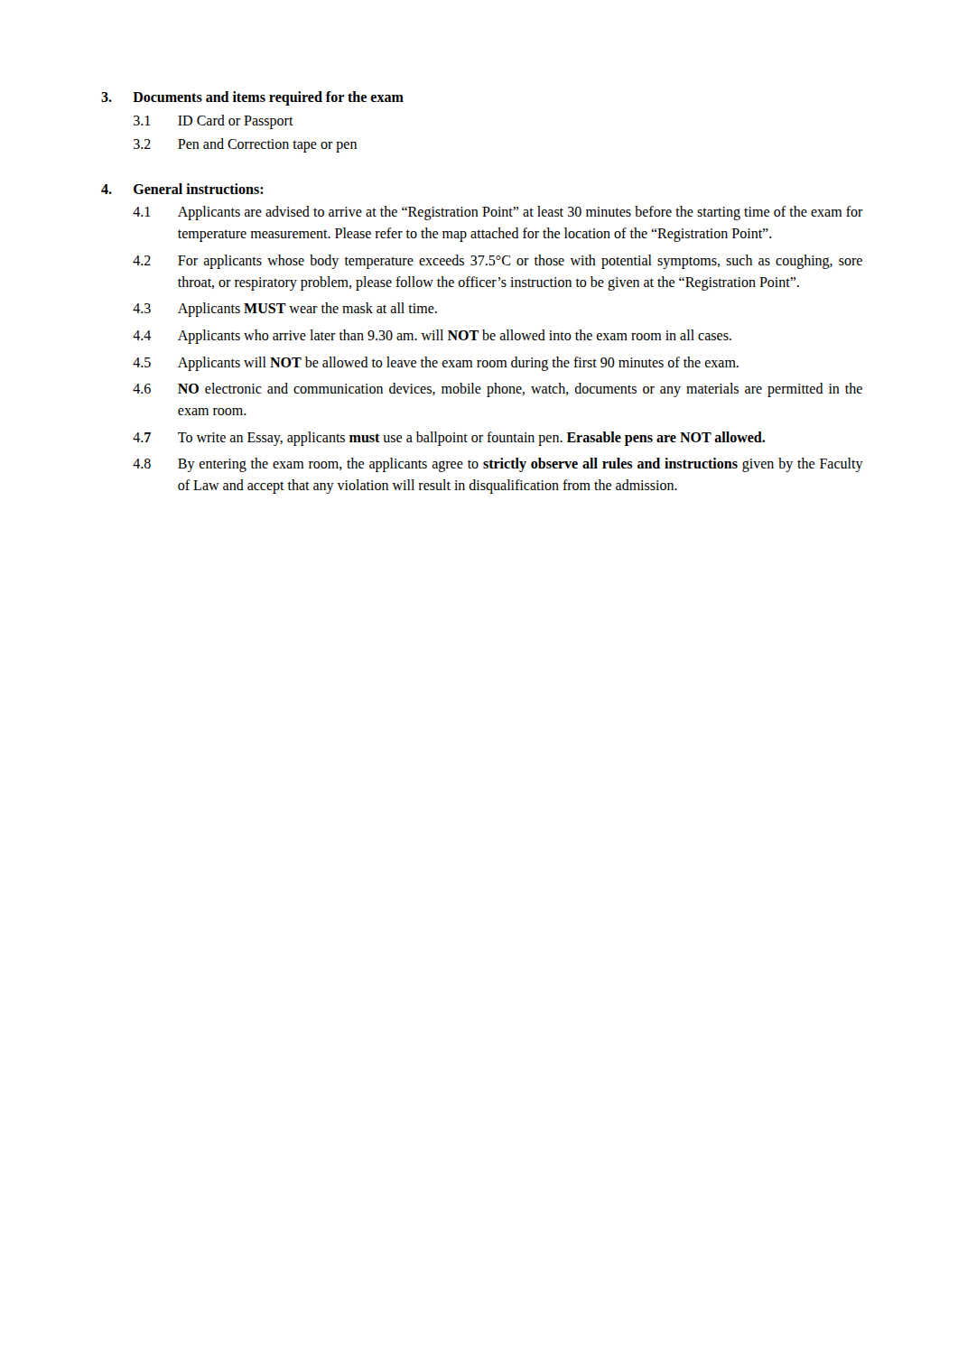3. Documents and items required for the exam
3.1 ID Card or Passport
3.2 Pen and Correction tape or pen
4. General instructions:
4.1 Applicants are advised to arrive at the “Registration Point” at least 30 minutes before the starting time of the exam for temperature measurement. Please refer to the map attached for the location of the “Registration Point”.
4.2 For applicants whose body temperature exceeds 37.5°C or those with potential symptoms, such as coughing, sore throat, or respiratory problem, please follow the officer’s instruction to be given at the “Registration Point”.
4.3 Applicants MUST wear the mask at all time.
4.4 Applicants who arrive later than 9.30 am. will NOT be allowed into the exam room in all cases.
4.5 Applicants will NOT be allowed to leave the exam room during the first 90 minutes of the exam.
4.6 NO electronic and communication devices, mobile phone, watch, documents or any materials are permitted in the exam room.
4.7 To write an Essay, applicants must use a ballpoint or fountain pen. Erasable pens are NOT allowed.
4.8 By entering the exam room, the applicants agree to strictly observe all rules and instructions given by the Faculty of Law and accept that any violation will result in disqualification from the admission.